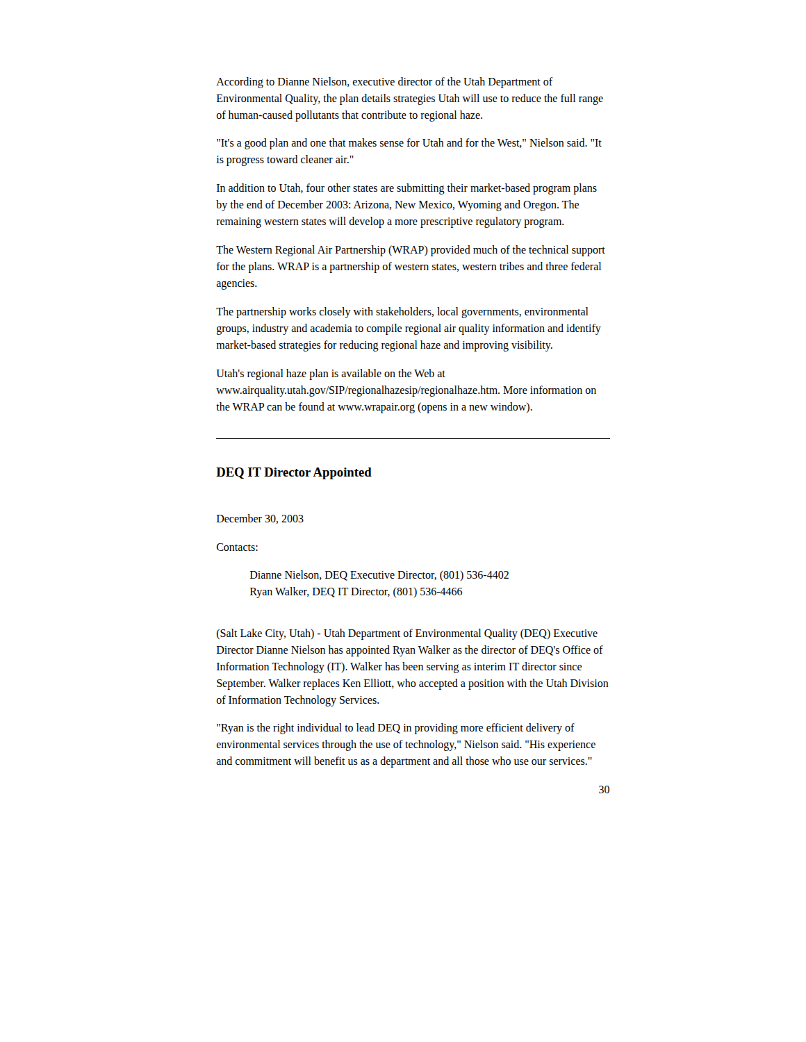According to Dianne Nielson, executive director of the Utah Department of Environmental Quality, the plan details strategies Utah will use to reduce the full range of human-caused pollutants that contribute to regional haze.
"It's a good plan and one that makes sense for Utah and for the West," Nielson said. "It is progress toward cleaner air."
In addition to Utah, four other states are submitting their market-based program plans by the end of December 2003: Arizona, New Mexico, Wyoming and Oregon. The remaining western states will develop a more prescriptive regulatory program.
The Western Regional Air Partnership (WRAP) provided much of the technical support for the plans. WRAP is a partnership of western states, western tribes and three federal agencies.
The partnership works closely with stakeholders, local governments, environmental groups, industry and academia to compile regional air quality information and identify market-based strategies for reducing regional haze and improving visibility.
Utah's regional haze plan is available on the Web at www.airquality.utah.gov/SIP/regionalhazesip/regionalhaze.htm. More information on the WRAP can be found at www.wrapair.org (opens in a new window).
DEQ IT Director Appointed
December 30, 2003
Contacts:
Dianne Nielson, DEQ Executive Director, (801) 536-4402
Ryan Walker, DEQ IT Director, (801) 536-4466
(Salt Lake City, Utah) - Utah Department of Environmental Quality (DEQ) Executive Director Dianne Nielson has appointed Ryan Walker as the director of DEQ's Office of Information Technology (IT). Walker has been serving as interim IT director since September. Walker replaces Ken Elliott, who accepted a position with the Utah Division of Information Technology Services.
"Ryan is the right individual to lead DEQ in providing more efficient delivery of environmental services through the use of technology," Nielson said. "His experience and commitment will benefit us as a department and all those who use our services."
30